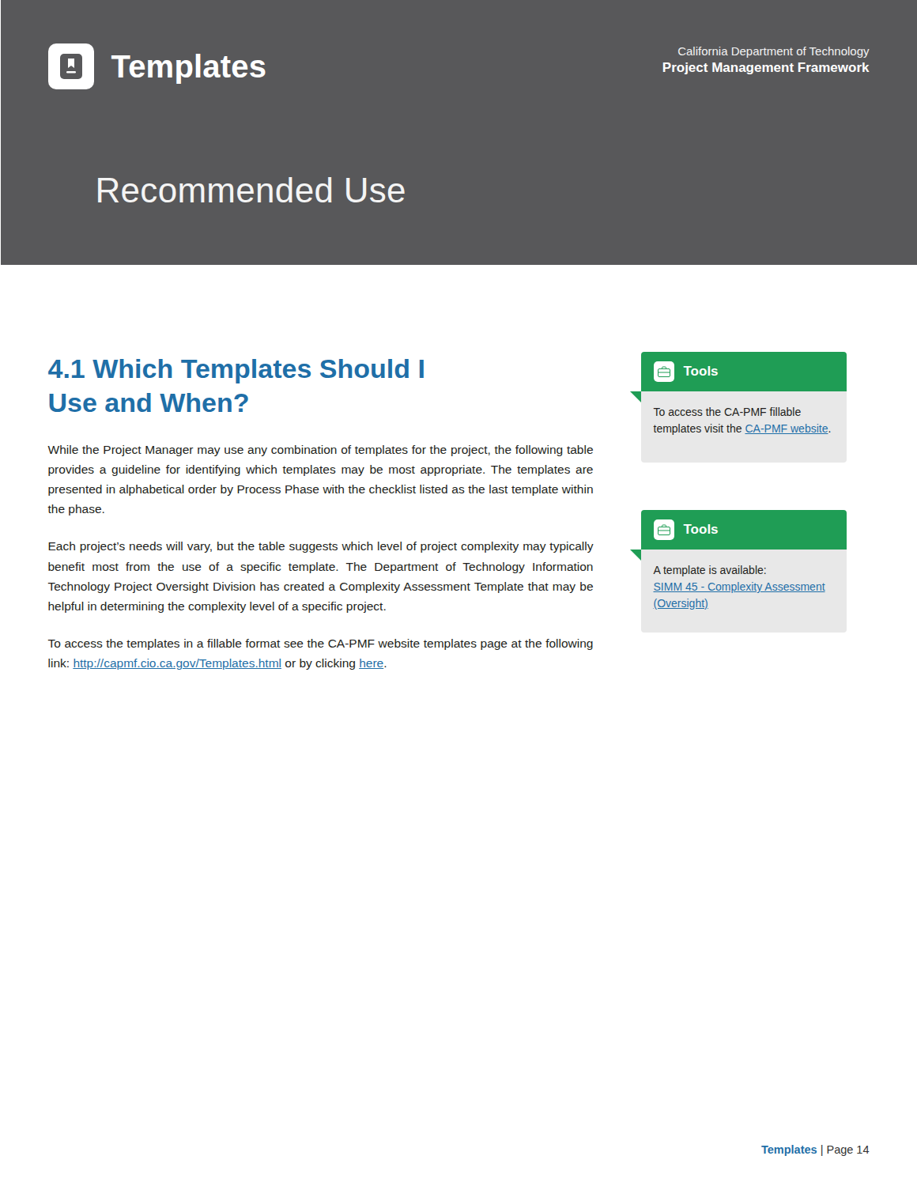Templates
California Department of Technology
Project Management Framework
Recommended Use
4.1 Which Templates Should I
Use and When?
While the Project Manager may use any combination of templates for the project, the following table provides a guideline for identifying which templates may be most appropriate. The templates are presented in alphabetical order by Process Phase with the checklist listed as the last template within the phase.
Each project’s needs will vary, but the table suggests which level of project complexity may typically benefit most from the use of a specific template. The Department of Technology Information Technology Project Oversight Division has created a Complexity Assessment Template that may be helpful in determining the complexity level of a specific project.
To access the templates in a fillable format see the CA-PMF website templates page at the following link: http://capmf.cio.ca.gov/Templates.html or by clicking here.
Tools
To access the CA-PMF fillable templates visit the CA-PMF website.
Tools
A template is available:
SIMM 45 - Complexity Assessment (Oversight)
Templates | Page 14